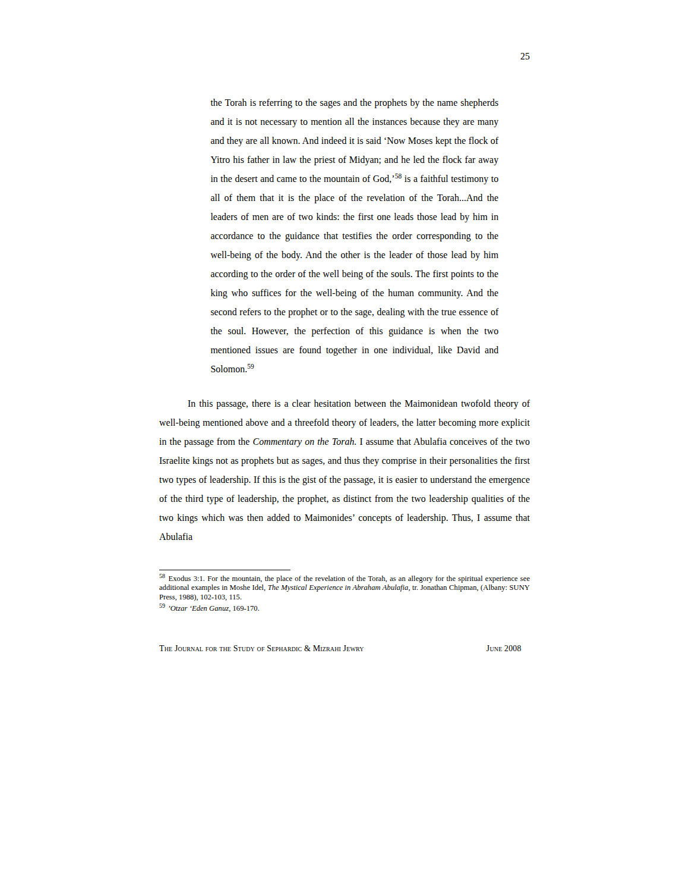25
the Torah is referring to the sages and the prophets by the name shepherds and it is not necessary to mention all the instances because they are many and they are all known. And indeed it is said ‘Now Moses kept the flock of Yitro his father in law the priest of Midyan; and he led the flock far away in the desert and came to the mountain of God,’58 is a faithful testimony to all of them that it is the place of the revelation of the Torah...And the leaders of men are of two kinds: the first one leads those lead by him in accordance to the guidance that testifies the order corresponding to the well-being of the body. And the other is the leader of those lead by him according to the order of the well being of the souls. The first points to the king who suffices for the well-being of the human community. And the second refers to the prophet or to the sage, dealing with the true essence of the soul. However, the perfection of this guidance is when the two mentioned issues are found together in one individual, like David and Solomon.59
In this passage, there is a clear hesitation between the Maimonidean twofold theory of well-being mentioned above and a threefold theory of leaders, the latter becoming more explicit in the passage from the Commentary on the Torah. I assume that Abulafia conceives of the two Israelite kings not as prophets but as sages, and thus they comprise in their personalities the first two types of leadership. If this is the gist of the passage, it is easier to understand the emergence of the third type of leadership, the prophet, as distinct from the two leadership qualities of the two kings which was then added to Maimonides’ concepts of leadership. Thus, I assume that Abulafia
58 Exodus 3:1. For the mountain, the place of the revelation of the Torah, as an allegory for the spiritual experience see additional examples in Moshe Idel, The Mystical Experience in Abraham Abulafia, tr. Jonathan Chipman, (Albany: SUNY Press, 1988), 102-103, 115.
59 ’Otzar ‘Eden Ganuz, 169-170.
The Journal for the Study of Sephardic & Mizrahi Jewry
June 2008